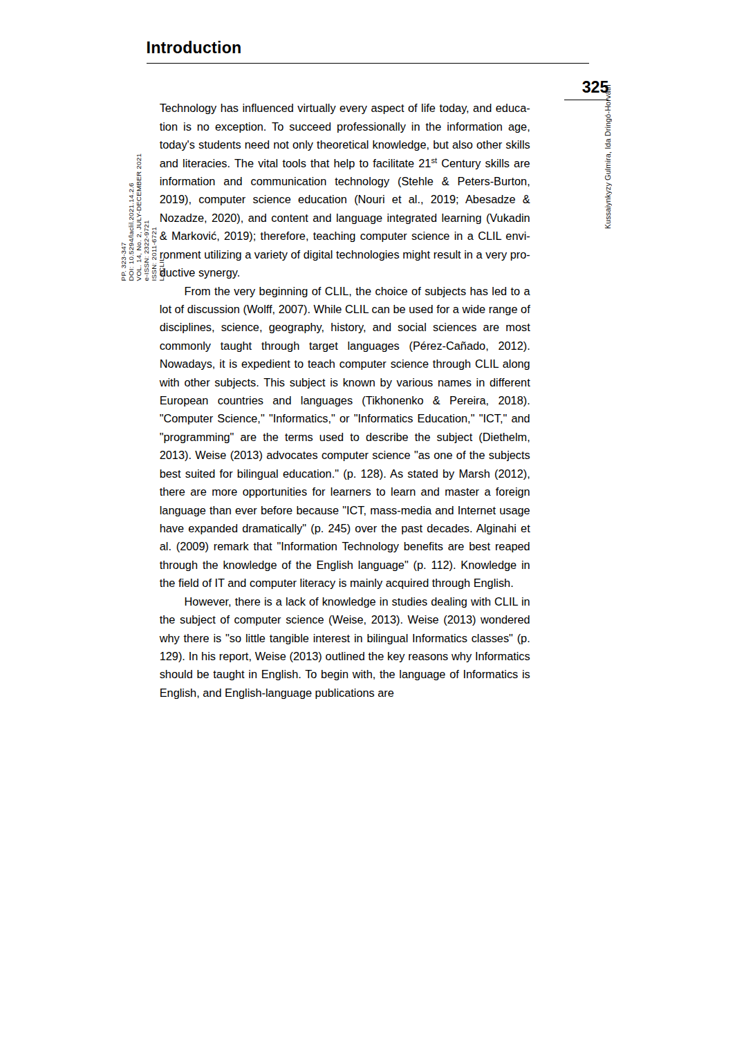325
Kussaiynkyzy Gulmira, Ida Dringó-Horváth
PP. 323-347 DOI: 10.5294/laclil.2021.14.2.6 VOL. 14, No. 2, JULY-DECEMBER 2021 e-ISSN: 2322-9721 ISSN: 2011-6721 LACLIL
Introduction
Technology has influenced virtually every aspect of life today, and education is no exception. To succeed professionally in the information age, today's students need not only theoretical knowledge, but also other skills and literacies. The vital tools that help to facilitate 21st Century skills are information and communication technology (Stehle & Peters-Burton, 2019), computer science education (Nouri et al., 2019; Abesadze & Nozadze, 2020), and content and language integrated learning (Vukadin & Marković, 2019); therefore, teaching computer science in a CLIL environment utilizing a variety of digital technologies might result in a very productive synergy.
From the very beginning of CLIL, the choice of subjects has led to a lot of discussion (Wolff, 2007). While CLIL can be used for a wide range of disciplines, science, geography, history, and social sciences are most commonly taught through target languages (Pérez-Cañado, 2012). Nowadays, it is expedient to teach computer science through CLIL along with other subjects. This subject is known by various names in different European countries and languages (Tikhonenko & Pereira, 2018). "Computer Science," "Informatics," or "Informatics Education," "ICT," and "programming" are the terms used to describe the subject (Diethelm, 2013). Weise (2013) advocates computer science "as one of the subjects best suited for bilingual education." (p. 128). As stated by Marsh (2012), there are more opportunities for learners to learn and master a foreign language than ever before because "ICT, mass-media and Internet usage have expanded dramatically" (p. 245) over the past decades. Alginahi et al. (2009) remark that "Information Technology benefits are best reaped through the knowledge of the English language" (p. 112). Knowledge in the field of IT and computer literacy is mainly acquired through English.
However, there is a lack of knowledge in studies dealing with CLIL in the subject of computer science (Weise, 2013). Weise (2013) wondered why there is "so little tangible interest in bilingual Informatics classes" (p. 129). In his report, Weise (2013) outlined the key reasons why Informatics should be taught in English. To begin with, the language of Informatics is English, and English-language publications are